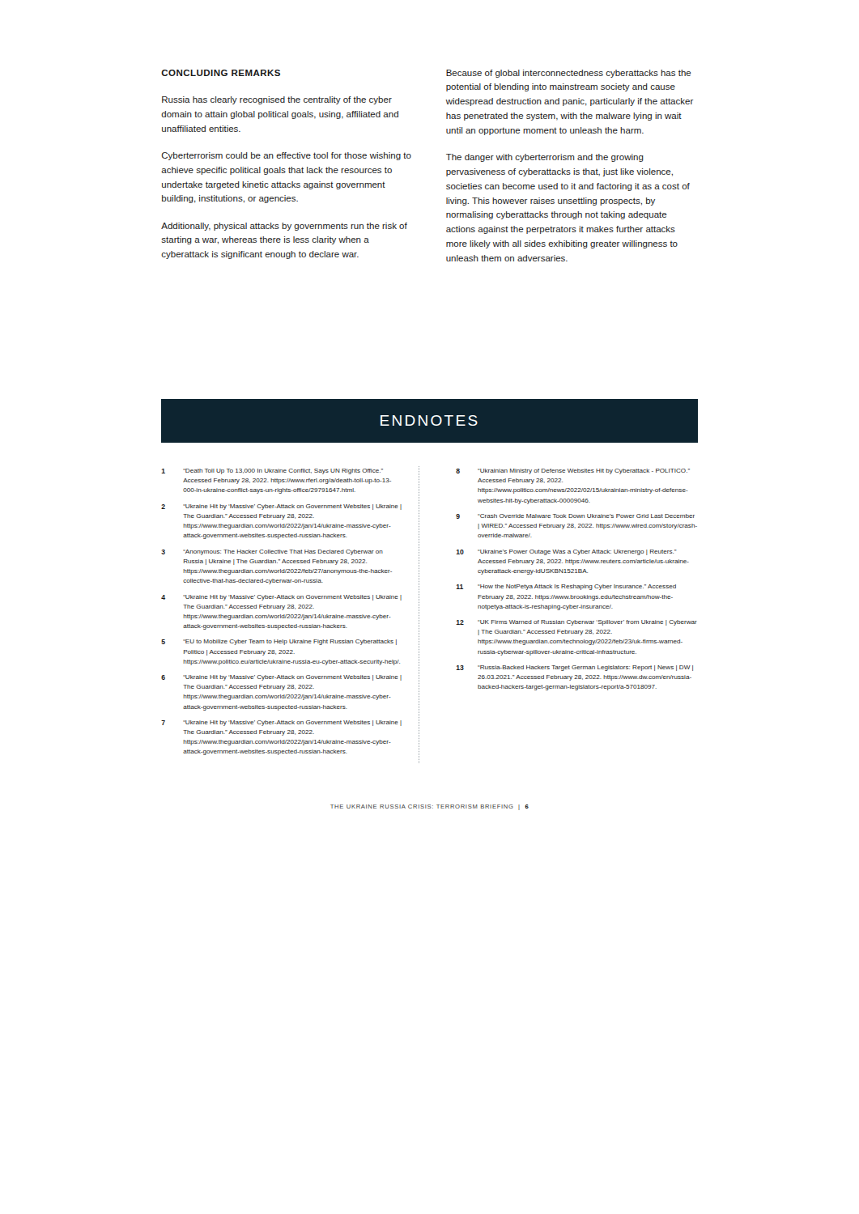Concluding Remarks
Russia has clearly recognised the centrality of the cyber domain to attain global political goals, using, affiliated and unaffiliated entities.
Cyberterrorism could be an effective tool for those wishing to achieve specific political goals that lack the resources to undertake targeted kinetic attacks against government building, institutions, or agencies.
Additionally, physical attacks by governments run the risk of starting a war, whereas there is less clarity when a cyberattack is significant enough to declare war.
Because of global interconnectedness cyberattacks has the potential of blending into mainstream society and cause widespread destruction and panic, particularly if the attacker has penetrated the system, with the malware lying in wait until an opportune moment to unleash the harm.
The danger with cyberterrorism and the growing pervasiveness of cyberattacks is that, just like violence, societies can become used to it and factoring it as a cost of living. This however raises unsettling prospects, by normalising cyberattacks through not taking adequate actions against the perpetrators it makes further attacks more likely with all sides exhibiting greater willingness to unleash them on adversaries.
ENDNOTES
1
“Death Toll Up To 13,000 In Ukraine Conflict, Says UN Rights Office.” Accessed February 28, 2022. https://www.rferl.org/a/death-toll-up-to-13-000-in-ukraine-conflict-says-un-rights-office/29791647.html.
2
“Ukraine Hit by ‘Massive’ Cyber-Attack on Government Websites | Ukraine | The Guardian.” Accessed February 28, 2022. https://www.theguardian.com/world/2022/jan/14/ukraine-massive-cyber-attack-government-websites-suspected-russian-hackers.
3
“Anonymous: The Hacker Collective That Has Declared Cyberwar on Russia | Ukraine | The Guardian.” Accessed February 28, 2022. https://www.theguardian.com/world/2022/feb/27/anonymous-the-hacker-collective-that-has-declared-cyberwar-on-russia.
4
“Ukraine Hit by ‘Massive’ Cyber-Attack on Government Websites | Ukraine | The Guardian.” Accessed February 28, 2022. https://www.theguardian.com/world/2022/jan/14/ukraine-massive-cyber-attack-government-websites-suspected-russian-hackers.
5
“EU to Mobilize Cyber Team to Help Ukraine Fight Russian Cyberattacks | Politico | Accessed February 28, 2022. https://www.politico.eu/article/ukraine-russia-eu-cyber-attack-security-help/.
6
“Ukraine Hit by ‘Massive’ Cyber-Attack on Government Websites | Ukraine | The Guardian.” Accessed February 28, 2022. https://www.theguardian.com/world/2022/jan/14/ukraine-massive-cyber-attack-government-websites-suspected-russian-hackers.
7
“Ukraine Hit by ‘Massive’ Cyber-Attack on Government Websites | Ukraine | The Guardian.” Accessed February 28, 2022. https://www.theguardian.com/world/2022/jan/14/ukraine-massive-cyber-attack-government-websites-suspected-russian-hackers.
8
“Ukrainian Ministry of Defense Websites Hit by Cyberattack - POLITICO.” Accessed February 28, 2022. https://www.politico.com/news/2022/02/15/ukrainian-ministry-of-defense-websites-hit-by-cyberattack-00009046.
9
“Crash Override Malware Took Down Ukraine’s Power Grid Last December | WIRED.” Accessed February 28, 2022. https://www.wired.com/story/crash-override-malware/.
10
“Ukraine’s Power Outage Was a Cyber Attack: Ukrenergo | Reuters.” Accessed February 28, 2022. https://www.reuters.com/article/us-ukraine-cyberattack-energy-idUSKBN1521BA.
11
“How the NotPetya Attack Is Reshaping Cyber Insurance.” Accessed February 28, 2022. https://www.brookings.edu/techstream/how-the-notpetya-attack-is-reshaping-cyber-insurance/.
12
“UK Firms Warned of Russian Cyberwar ‘Spillover’ from Ukraine | Cyberwar | The Guardian.” Accessed February 28, 2022. https://www.theguardian.com/technology/2022/feb/23/uk-firms-warned-russia-cyberwar-spillover-ukraine-critical-infrastructure.
13
“Russia-Backed Hackers Target German Legislators: Report | News | DW | 26.03.2021.” Accessed February 28, 2022. https://www.dw.com/en/russia-backed-hackers-target-german-legislators-report/a-57018097.
THE UKRAINE RUSSIA CRISIS: TERRORISM BRIEFING | 6